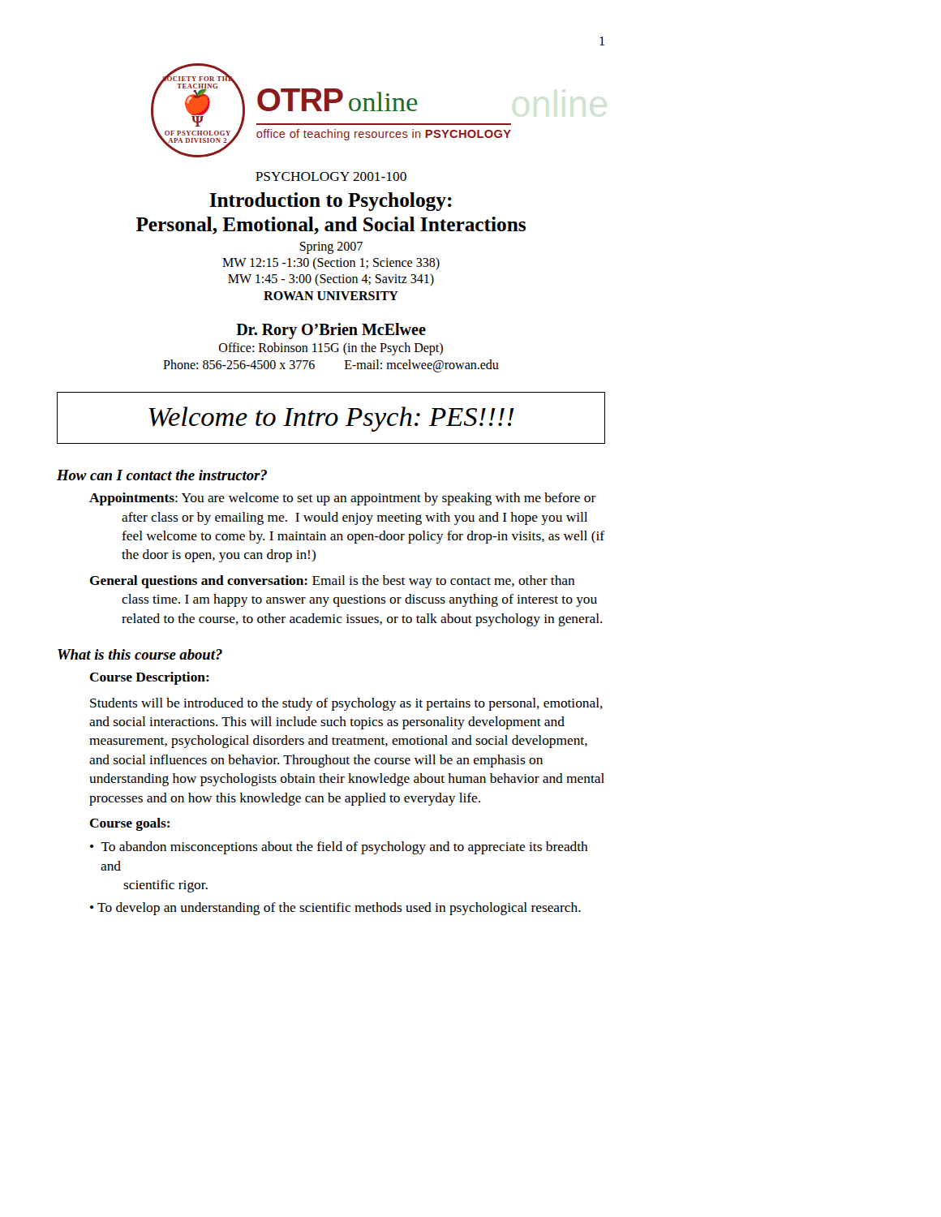1
SOCIETY FOR THE TEACHING 🍎 Ψ OF PSYCHOLOGY APA DIVISION 2
online
OTRP online
office of teaching resources in PSYCHOLOGY
PSYCHOLOGY 2001-100
Introduction to Psychology:
Personal, Emotional, and Social Interactions
Spring 2007
MW 12:15 -1:30 (Section 1; Science 338)
MW 1:45 - 3:00 (Section 4; Savitz 341)
ROWAN UNIVERSITY
Dr. Rory O’Brien McElwee
Office: Robinson 115G (in the Psych Dept)
Phone: 856-256-4500 x 3776 E-mail: mcelwee@rowan.edu
Welcome to Intro Psych: PES!!!!
How can I contact the instructor?
Appointments: You are welcome to set up an appointment by speaking with me before or after class or by emailing me. I would enjoy meeting with you and I hope you will feel welcome to come by. I maintain an open-door policy for drop-in visits, as well (if the door is open, you can drop in!)
General questions and conversation: Email is the best way to contact me, other than class time. I am happy to answer any questions or discuss anything of interest to you related to the course, to other academic issues, or to talk about psychology in general.
What is this course about?
Course Description:
Students will be introduced to the study of psychology as it pertains to personal, emotional, and social interactions. This will include such topics as personality development and measurement, psychological disorders and treatment, emotional and social development, and social influences on behavior. Throughout the course will be an emphasis on understanding how psychologists obtain their knowledge about human behavior and mental processes and on how this knowledge can be applied to everyday life.
Course goals:
• To abandon misconceptions about the field of psychology and to appreciate its breadth and scientific rigor.
• To develop an understanding of the scientific methods used in psychological research.